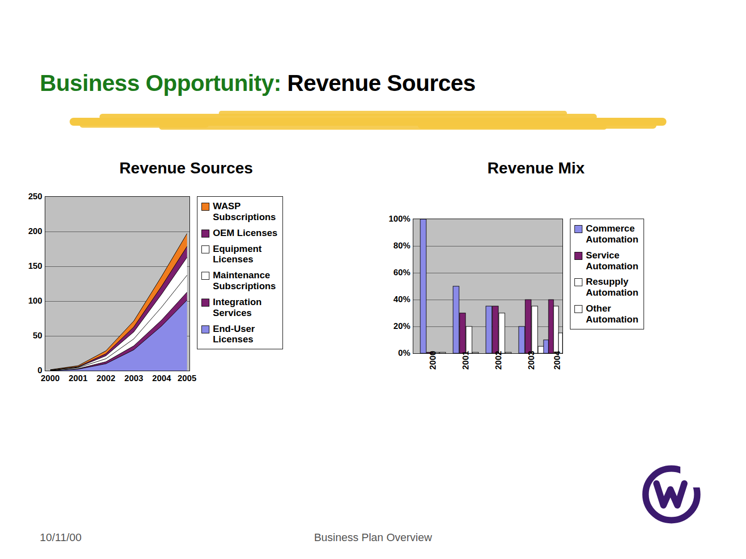Business Opportunity: Revenue Sources
Revenue Sources
Revenue Mix
250 200 150 100 50 0
2000 2001 2002 2003 2004 2005
WASP Subscriptions
OEM Licenses
Equipment Licenses
Maintenance Subscriptions
Integration Services
End-User Licenses
100% 80% 60% 40% 20% 0%
2000 2001 2002 2003 2004
Commerce Automation
Service Automation
Resupply Automation
Other Automation
10/11/00
Business Plan Overview